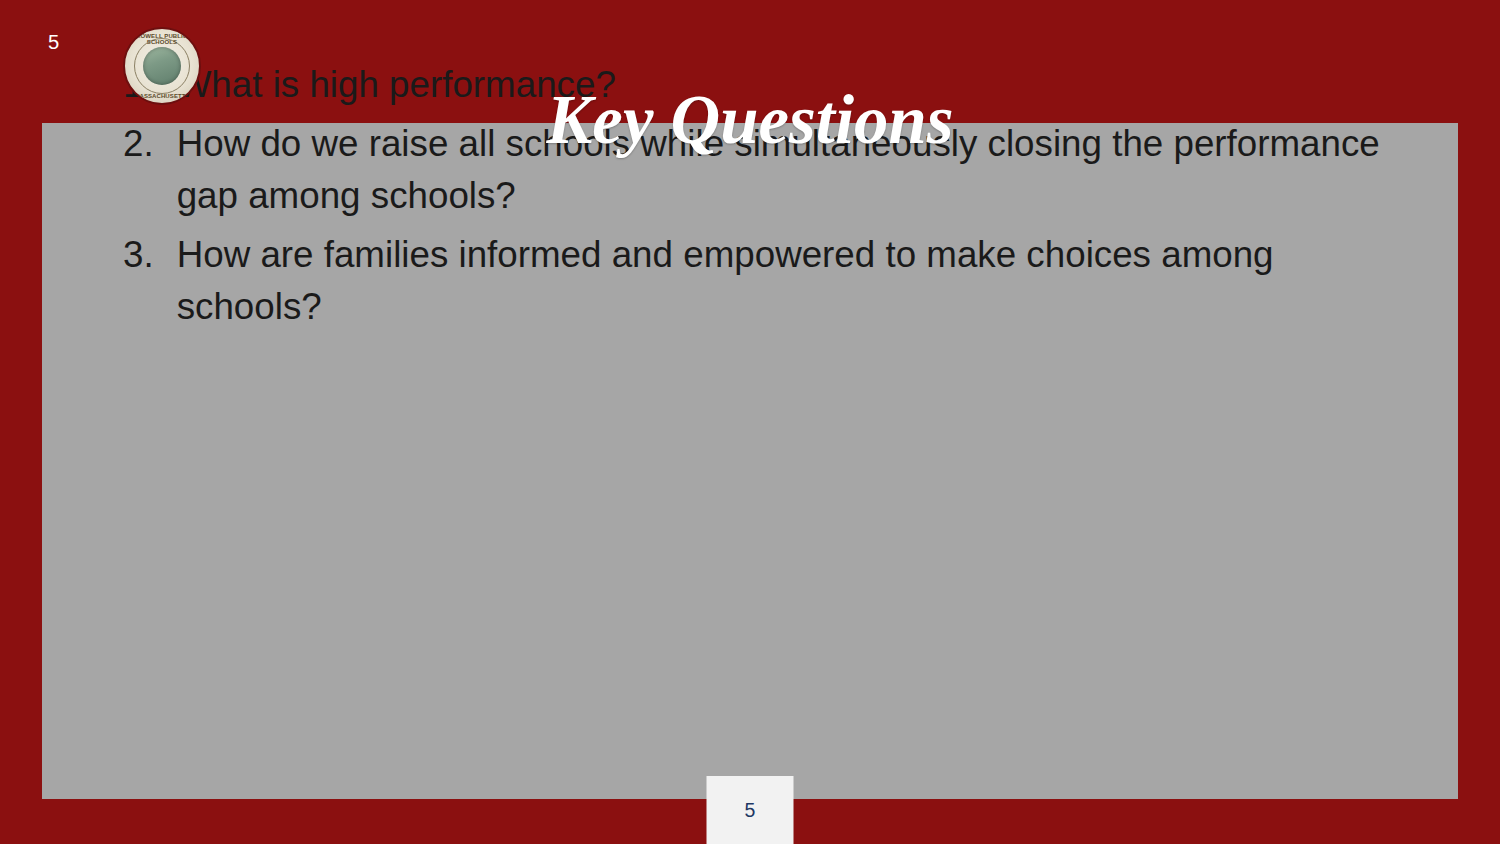5
Lowell Public Schools
Massachusetts
Key Questions
What is high performance?
How do we raise all schools while simultaneously closing the performance gap among schools?
How are families informed and empowered to make choices among schools?
5